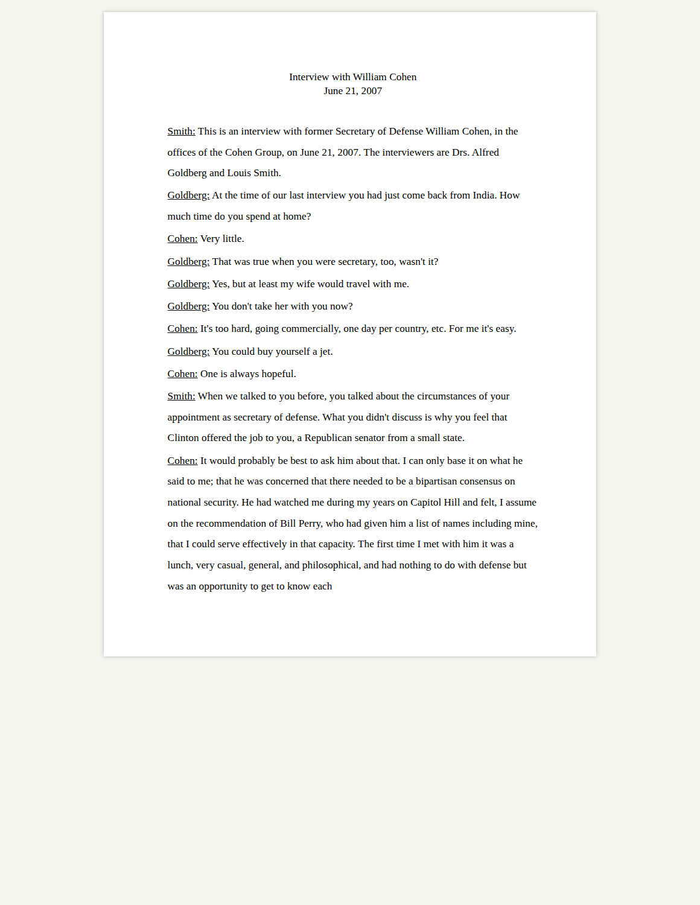Interview with William Cohen
June 21, 2007
Smith: This is an interview with former Secretary of Defense William Cohen, in the offices of the Cohen Group, on June 21, 2007. The interviewers are Drs. Alfred Goldberg and Louis Smith.
Goldberg: At the time of our last interview you had just come back from India. How much time do you spend at home?
Cohen: Very little.
Goldberg: That was true when you were secretary, too, wasn't it?
Goldberg: Yes, but at least my wife would travel with me.
Goldberg: You don't take her with you now?
Cohen: It's too hard, going commercially, one day per country, etc. For me it's easy.
Goldberg: You could buy yourself a jet.
Cohen: One is always hopeful.
Smith: When we talked to you before, you talked about the circumstances of your appointment as secretary of defense. What you didn't discuss is why you feel that Clinton offered the job to you, a Republican senator from a small state.
Cohen: It would probably be best to ask him about that. I can only base it on what he said to me; that he was concerned that there needed to be a bipartisan consensus on national security. He had watched me during my years on Capitol Hill and felt, I assume on the recommendation of Bill Perry, who had given him a list of names including mine, that I could serve effectively in that capacity. The first time I met with him it was a lunch, very casual, general, and philosophical, and had nothing to do with defense but was an opportunity to get to know each